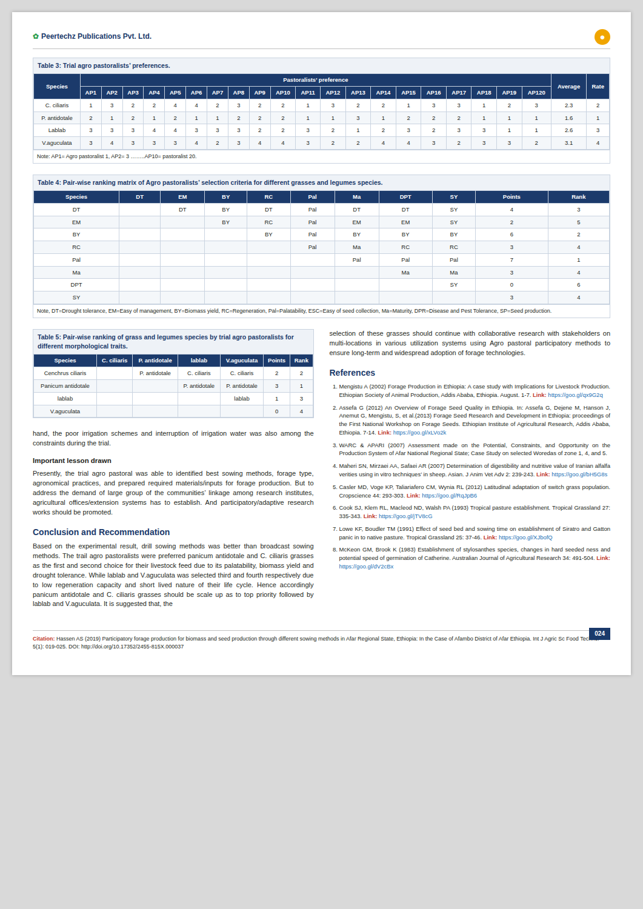✿Peertechz Publications Pvt. Ltd.
●
Table 3: Trial agro pastoralists’ preferences.
| Species | Pastoralists’ preference | Average | Rate |
| --- | --- | --- | --- |
| AP1 | AP2 | AP3 | AP4 | AP5 | AP6 | AP7 | AP8 | AP9 | AP10 | AP11 | AP12 | AP13 | AP14 | AP15 | AP16 | AP17 | AP18 | AP19 | AP120 |
| C. ciliaris | 1 | 3 | 2 | 2 | 4 | 4 | 2 | 3 | 2 | 2 | 1 | 3 | 2 | 2 | 1 | 3 | 3 | 1 | 2 | 3 | 2.3 | 2 |
| P. antidotale | 2 | 1 | 2 | 1 | 2 | 1 | 1 | 2 | 2 | 2 | 1 | 1 | 3 | 1 | 2 | 2 | 2 | 1 | 1 | 1 | 1.6 | 1 |
| Lablab | 3 | 3 | 3 | 4 | 4 | 3 | 3 | 3 | 2 | 2 | 3 | 2 | 1 | 2 | 3 | 2 | 3 | 3 | 1 | 1 | 2.6 | 3 |
| V.aguculata | 3 | 4 | 3 | 3 | 3 | 4 | 2 | 3 | 4 | 4 | 3 | 2 | 2 | 4 | 4 | 3 | 2 | 3 | 3 | 2 | 3.1 | 4 |
Note: AP1= Agro pastoralist 1, AP2= 3 ……..AP10= pastoralist 20.
Table 4: Pair-wise ranking matrix of Agro pastoralists’ selection criteria for different grasses and legumes species.
| Species | DT | EM | BY | RC | Pal | Ma | DPT | SY | Points | Rank |
| --- | --- | --- | --- | --- | --- | --- | --- | --- | --- | --- |
| DT | | DT | BY | DT | Pal | DT | DT | SY | 4 | 3 |
| EM | | | BY | RC | Pal | EM | EM | SY | 2 | 5 |
| BY | | | | BY | Pal | BY | BY | BY | 6 | 2 |
| RC | | | | | Pal | Ma | RC | RC | 3 | 4 |
| Pal | | | | | | Pal | Pal | Pal | 7 | 1 |
| Ma | | | | | | | Ma | Ma | 3 | 4 |
| DPT | | | | | | | | SY | 0 | 6 |
| SY | | | | | | | | | 3 | 4 |
Note, DT=Drought tolerance, EM=Easy of management, BY=Biomass yield, RC=Regeneration, Pal=Palatability, ESC=Easy of seed collection, Ma=Maturity, DPR=Disease and Pest Tolerance, SP=Seed production.
Table 5: Pair-wise ranking of grass and legumes species by trial agro pastoralists for different morphological traits.
| Species | C. ciliaris | P. antidotale | lablab | V.aguculata | Points | Rank |
| --- | --- | --- | --- | --- | --- | --- |
| Cenchrus ciliaris | | P. antidotale | C. ciliaris | C. ciliaris | 2 | 2 |
| Panicum antidotale | | | P. antidotale | P. antidotale | 3 | 1 |
| lablab | | | | lablab | 1 | 3 |
| V.aguculata | | | | | 0 | 4 |
hand, the poor irrigation schemes and interruption of irrigation water was also among the constraints during the trial.
Important lesson drawn
Presently, the trial agro pastoral was able to identified best sowing methods, forage type, agronomical practices, and prepared required materials/inputs for forage production. But to address the demand of large group of the communities’ linkage among research institutes, agricultural offices/extension systems has to establish. And participatory/adaptive research works should be promoted.
Conclusion and Recommendation
Based on the experimental result, drill sowing methods was better than broadcast sowing methods. The trail agro pastoralists were preferred panicum antidotale and C. ciliaris grasses as the first and second choice for their livestock feed due to its palatability, biomass yield and drought tolerance. While lablab and V.aguculata was selected third and fourth respectively due to low regeneration capacity and short lived nature of their life cycle. Hence accordingly panicum antidotale and C. ciliaris grasses should be scale up as to top priority followed by lablab and V.aguculata. It is suggested that, the
selection of these grasses should continue with collaborative research with stakeholders on multi-locations in various utilization systems using Agro pastoral participatory methods to ensure long-term and widespread adoption of forage technologies.
References
Mengistu A (2002) Forage Production in Ethiopia: A case study with Implications for Livestock Production. Ethiopian Society of Animal Production, Addis Ababa, Ethiopia. August. 1-7. Link: https://goo.gl/qx9G2q
Assefa G (2012) An Overview of Forage Seed Quality in Ethiopia. In: Assefa G, Dejene M, Hanson J, Anemut G, Mengistu, S, et al.(2013) Forage Seed Research and Development in Ethiopia: proceedings of the First National Workshop on Forage Seeds. Ethiopian Institute of Agricultural Research, Addis Ababa, Ethiopia. 7-14. Link: https://goo.gl/xLVo2k
WARC & APARI (2007) Assessment made on the Potential, Constraints, and Opportunity on the Production System of Afar National Regional State; Case Study on selected Woredas of zone 1, 4, and 5.
Maheri SN, Mirzaei AA, Safaei AR (2007) Determination of digestibility and nutritive value of Iranian alfalfa verities using in vitro techniques’ in sheep. Asian. J Anim Vet Adv 2: 239-243. Link: https://goo.gl/bH5G8s
Casler MD, Voge KP, Taliariafero CM, Wynia RL (2012) Latitudinal adaptation of switch grass population. Cropscience 44: 293-303. Link: https://goo.gl/RqJpB6
Cook SJ, Klem RL, Macleod ND, Walsh PA (1993) Tropical pasture establishment. Tropical Grassland 27: 335-343. Link: https://goo.gl/jTV8cG
Lowe KF, Boudler TM (1991) Effect of seed bed and sowing time on establishment of Siratro and Gatton panic in to native pasture. Tropical Grassland 25: 37-46. Link: https://goo.gl/XJbofQ
McKeon GM, Brook K (1983) Establishment of stylosanthes species, changes in hard seeded ness and potential speed of germination of Catherine. Australian Journal of Agricultural Research 34: 491-504. Link: https://goo.gl/dV2cBx
024
Citation: Hassen AS (2019) Participatory forage production for biomass and seed production through different sowing methods in Afar Regional State, Ethiopia: In the Case of Afambo District of Afar Ethiopia. Int J Agric Sc Food Technol 5(1): 019-025. DOI: http://doi.org/10.17352/2455-815X.000037